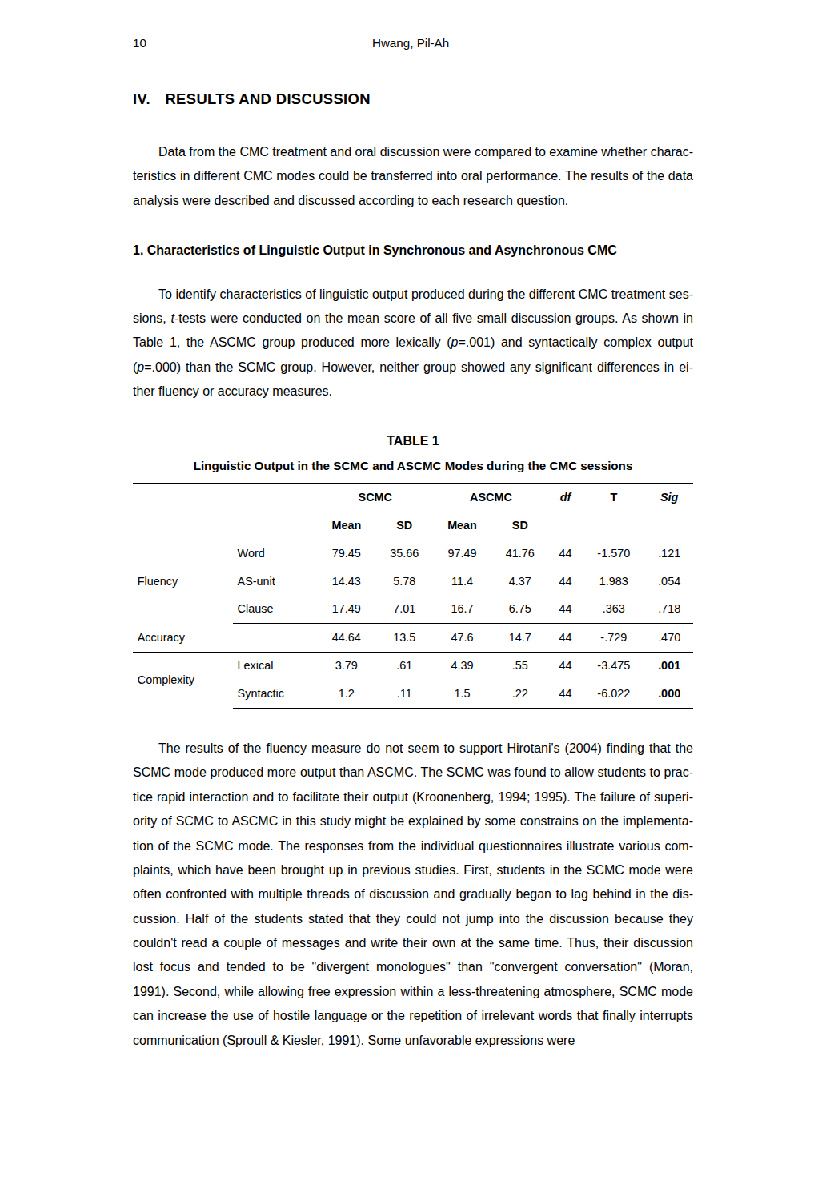10 Hwang, Pil-Ah
IV. RESULTS AND DISCUSSION
Data from the CMC treatment and oral discussion were compared to examine whether characteristics in different CMC modes could be transferred into oral performance. The results of the data analysis were described and discussed according to each research question.
1. Characteristics of Linguistic Output in Synchronous and Asynchronous CMC
To identify characteristics of linguistic output produced during the different CMC treatment sessions, t-tests were conducted on the mean score of all five small discussion groups. As shown in Table 1, the ASCMC group produced more lexically (p=.001) and syntactically complex output (p=.000) than the SCMC group. However, neither group showed any significant differences in either fluency or accuracy measures.
TABLE 1
Linguistic Output in the SCMC and ASCMC Modes during the CMC sessions
| | | SCMC | ASCMC | df | T | Sig |
| --- | --- | --- | --- | --- | --- | --- |
| | | Mean | SD | Mean | SD | | | |
| Fluency | Word | 79.45 | 35.66 | 97.49 | 41.76 | 44 | -1.570 | .121 |
| AS-unit | 14.43 | 5.78 | 11.4 | 4.37 | 44 | 1.983 | .054 |
| Clause | 17.49 | 7.01 | 16.7 | 6.75 | 44 | .363 | .718 |
| Accuracy | 44.64 | 13.5 | 47.6 | 14.7 | 44 | -.729 | .470 |
| Complexity | Lexical | 3.79 | .61 | 4.39 | .55 | 44 | -3.475 | .001 |
| Syntactic | 1.2 | .11 | 1.5 | .22 | 44 | -6.022 | .000 |
The results of the fluency measure do not seem to support Hirotani's (2004) finding that the SCMC mode produced more output than ASCMC. The SCMC was found to allow students to practice rapid interaction and to facilitate their output (Kroonenberg, 1994; 1995). The failure of superiority of SCMC to ASCMC in this study might be explained by some constrains on the implementation of the SCMC mode. The responses from the individual questionnaires illustrate various complaints, which have been brought up in previous studies. First, students in the SCMC mode were often confronted with multiple threads of discussion and gradually began to lag behind in the discussion. Half of the students stated that they could not jump into the discussion because they couldn't read a couple of messages and write their own at the same time. Thus, their discussion lost focus and tended to be "divergent monologues" than "convergent conversation" (Moran, 1991). Second, while allowing free expression within a less-threatening atmosphere, SCMC mode can increase the use of hostile language or the repetition of irrelevant words that finally interrupts communication (Sproull & Kiesler, 1991). Some unfavorable expressions were